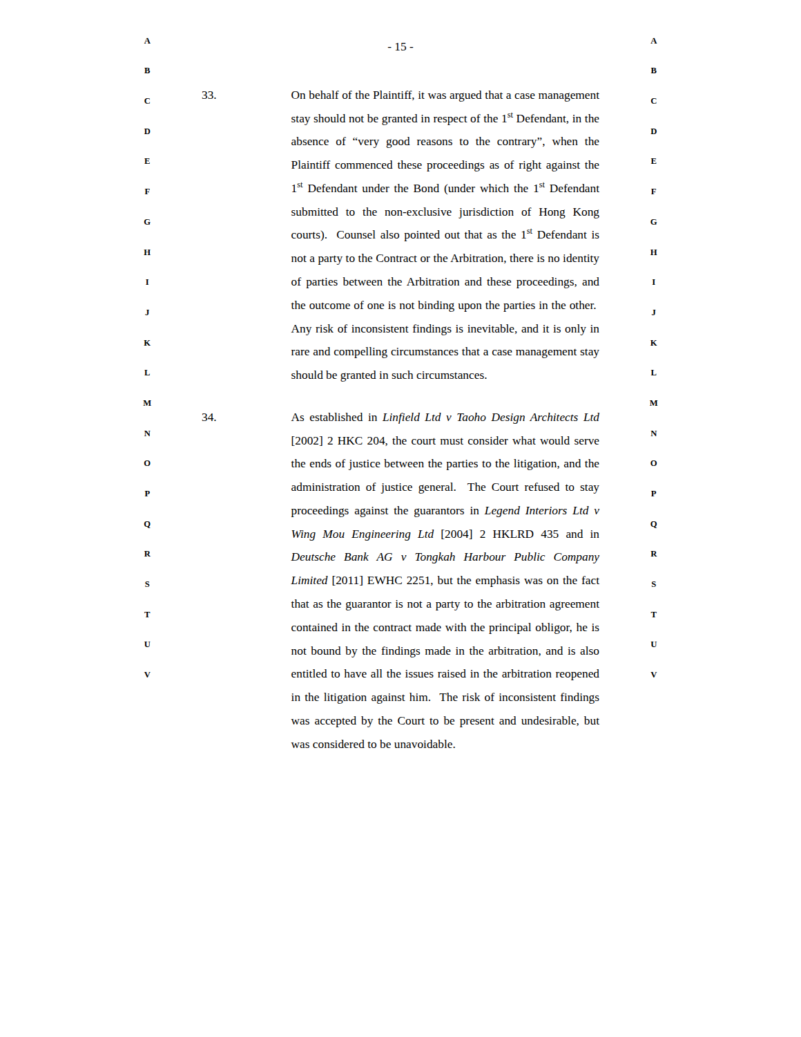A
B
C
D
E
F
G
H
I
J
K
L
M
N
O
P
Q
R
S
T
U
V
A
B
C
D
E
F
G
H
I
J
K
L
M
N
O
P
Q
R
S
T
U
V
- 15 -
33. On behalf of the Plaintiff, it was argued that a case management stay should not be granted in respect of the 1st Defendant, in the absence of “very good reasons to the contrary”, when the Plaintiff commenced these proceedings as of right against the 1st Defendant under the Bond (under which the 1st Defendant submitted to the non-exclusive jurisdiction of Hong Kong courts). Counsel also pointed out that as the 1st Defendant is not a party to the Contract or the Arbitration, there is no identity of parties between the Arbitration and these proceedings, and the outcome of one is not binding upon the parties in the other. Any risk of inconsistent findings is inevitable, and it is only in rare and compelling circumstances that a case management stay should be granted in such circumstances.
34. As established in Linfield Ltd v Taoho Design Architects Ltd [2002] 2 HKC 204, the court must consider what would serve the ends of justice between the parties to the litigation, and the administration of justice general. The Court refused to stay proceedings against the guarantors in Legend Interiors Ltd v Wing Mou Engineering Ltd [2004] 2 HKLRD 435 and in Deutsche Bank AG v Tongkah Harbour Public Company Limited [2011] EWHC 2251, but the emphasis was on the fact that as the guarantor is not a party to the arbitration agreement contained in the contract made with the principal obligor, he is not bound by the findings made in the arbitration, and is also entitled to have all the issues raised in the arbitration reopened in the litigation against him. The risk of inconsistent findings was accepted by the Court to be present and undesirable, but was considered to be unavoidable.